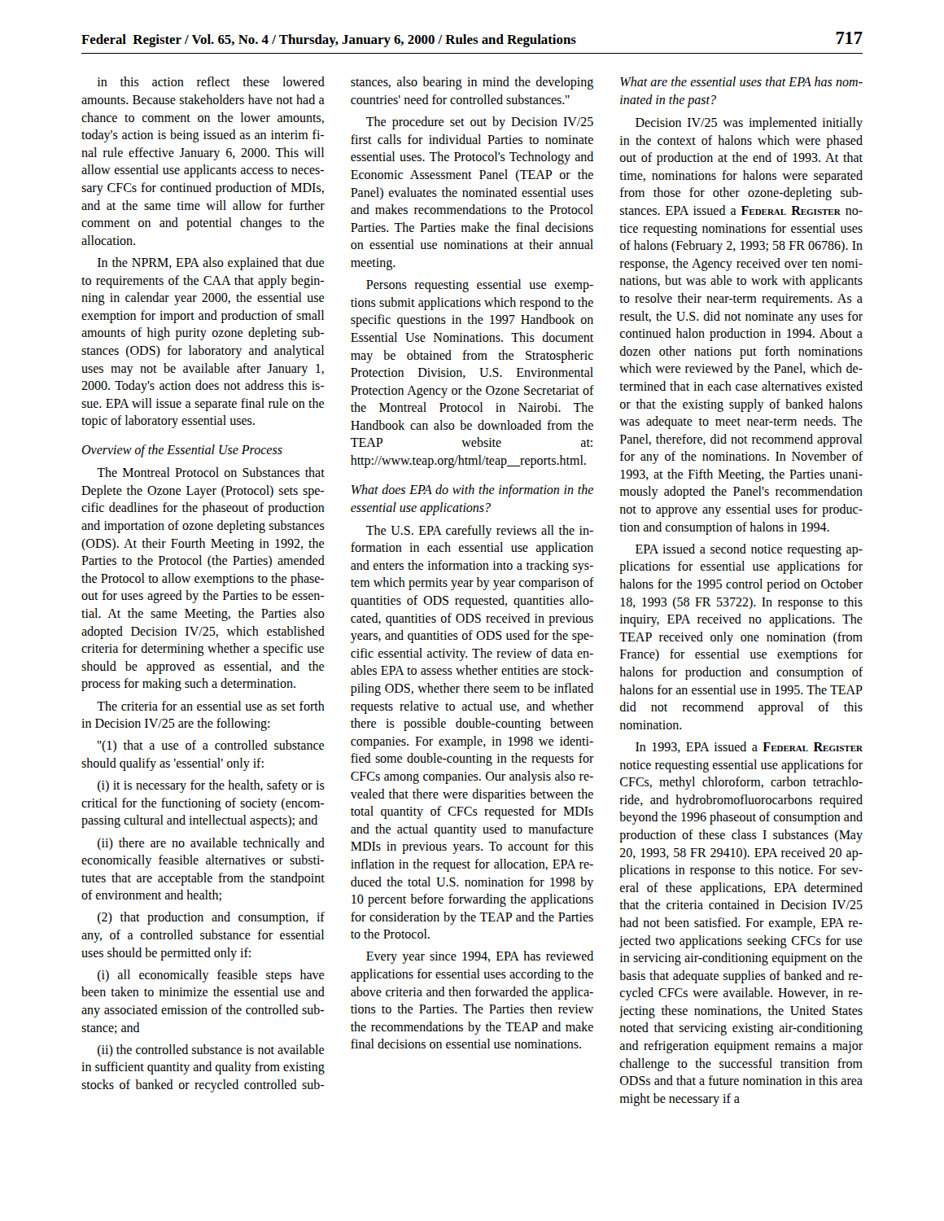Federal Register / Vol. 65, No. 4 / Thursday, January 6, 2000 / Rules and Regulations
717
in this action reflect these lowered amounts. Because stakeholders have not had a chance to comment on the lower amounts, today's action is being issued as an interim final rule effective January 6, 2000. This will allow essential use applicants access to necessary CFCs for continued production of MDIs, and at the same time will allow for further comment on and potential changes to the allocation.
In the NPRM, EPA also explained that due to requirements of the CAA that apply beginning in calendar year 2000, the essential use exemption for import and production of small amounts of high purity ozone depleting substances (ODS) for laboratory and analytical uses may not be available after January 1, 2000. Today's action does not address this issue. EPA will issue a separate final rule on the topic of laboratory essential uses.
Overview of the Essential Use Process
The Montreal Protocol on Substances that Deplete the Ozone Layer (Protocol) sets specific deadlines for the phaseout of production and importation of ozone depleting substances (ODS). At their Fourth Meeting in 1992, the Parties to the Protocol (the Parties) amended the Protocol to allow exemptions to the phaseout for uses agreed by the Parties to be essential. At the same Meeting, the Parties also adopted Decision IV/25, which established criteria for determining whether a specific use should be approved as essential, and the process for making such a determination.
The criteria for an essential use as set forth in Decision IV/25 are the following:
''(1) that a use of a controlled substance should qualify as 'essential' only if:
(i) it is necessary for the health, safety or is critical for the functioning of society (encompassing cultural and intellectual aspects); and
(ii) there are no available technically and economically feasible alternatives or substitutes that are acceptable from the standpoint of environment and health;
(2) that production and consumption, if any, of a controlled substance for essential uses should be permitted only if:
(i) all economically feasible steps have been taken to minimize the essential use and any associated emission of the controlled substance; and
(ii) the controlled substance is not available in sufficient quantity and quality from existing stocks of banked or recycled controlled substances, also bearing in mind the developing countries' need for controlled substances.''
The procedure set out by Decision IV/25 first calls for individual Parties to nominate essential uses. The Protocol's Technology and Economic Assessment Panel (TEAP or the Panel) evaluates the nominated essential uses and makes recommendations to the Protocol Parties. The Parties make the final decisions on essential use nominations at their annual meeting.
Persons requesting essential use exemptions submit applications which respond to the specific questions in the 1997 Handbook on Essential Use Nominations. This document may be obtained from the Stratospheric Protection Division, U.S. Environmental Protection Agency or the Ozone Secretariat of the Montreal Protocol in Nairobi. The Handbook can also be downloaded from the TEAP website at: http://www.teap.org/html/teap__reports.html.
What does EPA do with the information in the essential use applications?
The U.S. EPA carefully reviews all the information in each essential use application and enters the information into a tracking system which permits year by year comparison of quantities of ODS requested, quantities allocated, quantities of ODS received in previous years, and quantities of ODS used for the specific essential activity. The review of data enables EPA to assess whether entities are stockpiling ODS, whether there seem to be inflated requests relative to actual use, and whether there is possible double-counting between companies. For example, in 1998 we identified some double-counting in the requests for CFCs among companies. Our analysis also revealed that there were disparities between the total quantity of CFCs requested for MDIs and the actual quantity used to manufacture MDIs in previous years. To account for this inflation in the request for allocation, EPA reduced the total U.S. nomination for 1998 by 10 percent before forwarding the applications for consideration by the TEAP and the Parties to the Protocol.
Every year since 1994, EPA has reviewed applications for essential uses according to the above criteria and then forwarded the applications to the Parties. The Parties then review the recommendations by the TEAP and make final decisions on essential use nominations.
What are the essential uses that EPA has nominated in the past?
Decision IV/25 was implemented initially in the context of halons which were phased out of production at the end of 1993. At that time, nominations for halons were separated from those for other ozone-depleting substances. EPA issued a Federal Register notice requesting nominations for essential uses of halons (February 2, 1993; 58 FR 06786). In response, the Agency received over ten nominations, but was able to work with applicants to resolve their near-term requirements. As a result, the U.S. did not nominate any uses for continued halon production in 1994. About a dozen other nations put forth nominations which were reviewed by the Panel, which determined that in each case alternatives existed or that the existing supply of banked halons was adequate to meet near-term needs. The Panel, therefore, did not recommend approval for any of the nominations. In November of 1993, at the Fifth Meeting, the Parties unanimously adopted the Panel's recommendation not to approve any essential uses for production and consumption of halons in 1994.
EPA issued a second notice requesting applications for essential use applications for halons for the 1995 control period on October 18, 1993 (58 FR 53722). In response to this inquiry, EPA received no applications. The TEAP received only one nomination (from France) for essential use exemptions for halons for production and consumption of halons for an essential use in 1995. The TEAP did not recommend approval of this nomination.
In 1993, EPA issued a Federal Register notice requesting essential use applications for CFCs, methyl chloroform, carbon tetrachloride, and hydrobromofluorocarbons required beyond the 1996 phaseout of consumption and production of these class I substances (May 20, 1993, 58 FR 29410). EPA received 20 applications in response to this notice. For several of these applications, EPA determined that the criteria contained in Decision IV/25 had not been satisfied. For example, EPA rejected two applications seeking CFCs for use in servicing air-conditioning equipment on the basis that adequate supplies of banked and recycled CFCs were available. However, in rejecting these nominations, the United States noted that servicing existing air-conditioning and refrigeration equipment remains a major challenge to the successful transition from ODSs and that a future nomination in this area might be necessary if a